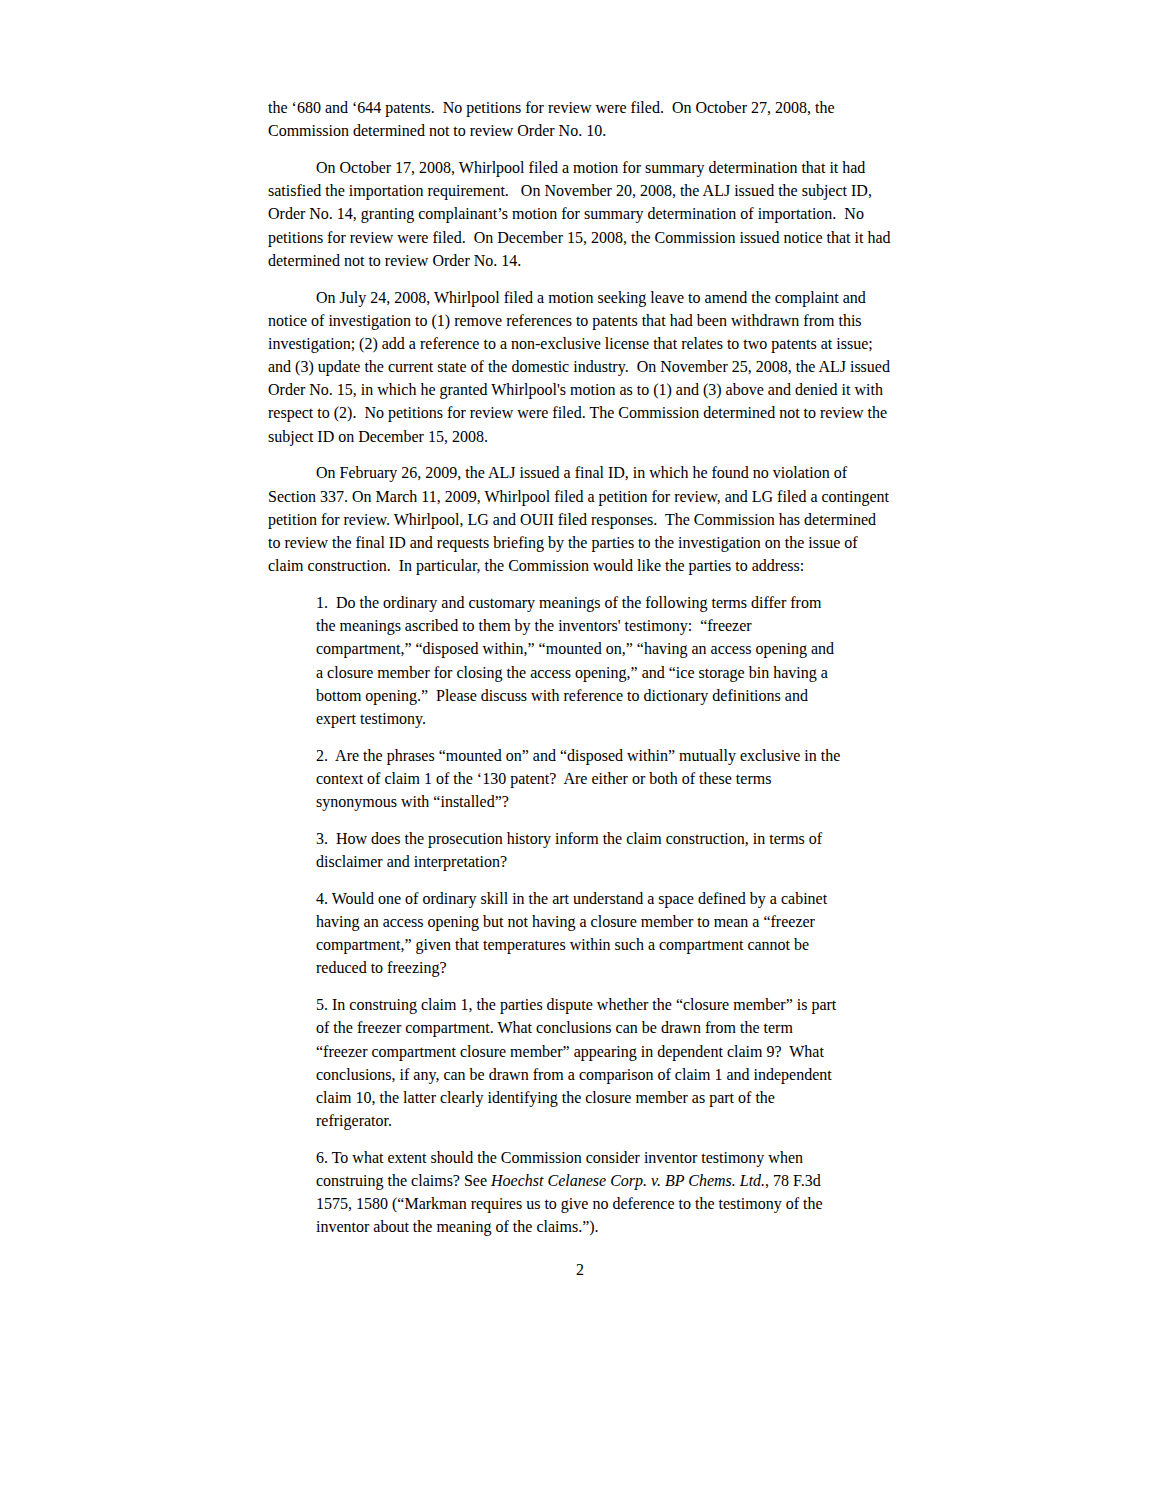the ‘680 and ‘644 patents. No petitions for review were filed. On October 27, 2008, the Commission determined not to review Order No. 10.
On October 17, 2008, Whirlpool filed a motion for summary determination that it had satisfied the importation requirement. On November 20, 2008, the ALJ issued the subject ID, Order No. 14, granting complainant’s motion for summary determination of importation. No petitions for review were filed. On December 15, 2008, the Commission issued notice that it had determined not to review Order No. 14.
On July 24, 2008, Whirlpool filed a motion seeking leave to amend the complaint and notice of investigation to (1) remove references to patents that had been withdrawn from this investigation; (2) add a reference to a non-exclusive license that relates to two patents at issue; and (3) update the current state of the domestic industry. On November 25, 2008, the ALJ issued Order No. 15, in which he granted Whirlpool's motion as to (1) and (3) above and denied it with respect to (2). No petitions for review were filed. The Commission determined not to review the subject ID on December 15, 2008.
On February 26, 2009, the ALJ issued a final ID, in which he found no violation of Section 337. On March 11, 2009, Whirlpool filed a petition for review, and LG filed a contingent petition for review. Whirlpool, LG and OUII filed responses. The Commission has determined to review the final ID and requests briefing by the parties to the investigation on the issue of claim construction. In particular, the Commission would like the parties to address:
1. Do the ordinary and customary meanings of the following terms differ from the meanings ascribed to them by the inventors' testimony: “freezer compartment,” “disposed within,” “mounted on,” “having an access opening and a closure member for closing the access opening,” and “ice storage bin having a bottom opening.” Please discuss with reference to dictionary definitions and expert testimony.
2. Are the phrases “mounted on” and “disposed within” mutually exclusive in the context of claim 1 of the ‘130 patent? Are either or both of these terms synonymous with “installed”?
3. How does the prosecution history inform the claim construction, in terms of disclaimer and interpretation?
4. Would one of ordinary skill in the art understand a space defined by a cabinet having an access opening but not having a closure member to mean a “freezer compartment,” given that temperatures within such a compartment cannot be reduced to freezing?
5. In construing claim 1, the parties dispute whether the “closure member” is part of the freezer compartment. What conclusions can be drawn from the term “freezer compartment closure member” appearing in dependent claim 9? What conclusions, if any, can be drawn from a comparison of claim 1 and independent claim 10, the latter clearly identifying the closure member as part of the refrigerator.
6. To what extent should the Commission consider inventor testimony when construing the claims? See Hoechst Celanese Corp. v. BP Chems. Ltd., 78 F.3d 1575, 1580 (“Markman requires us to give no deference to the testimony of the inventor about the meaning of the claims.”).
2